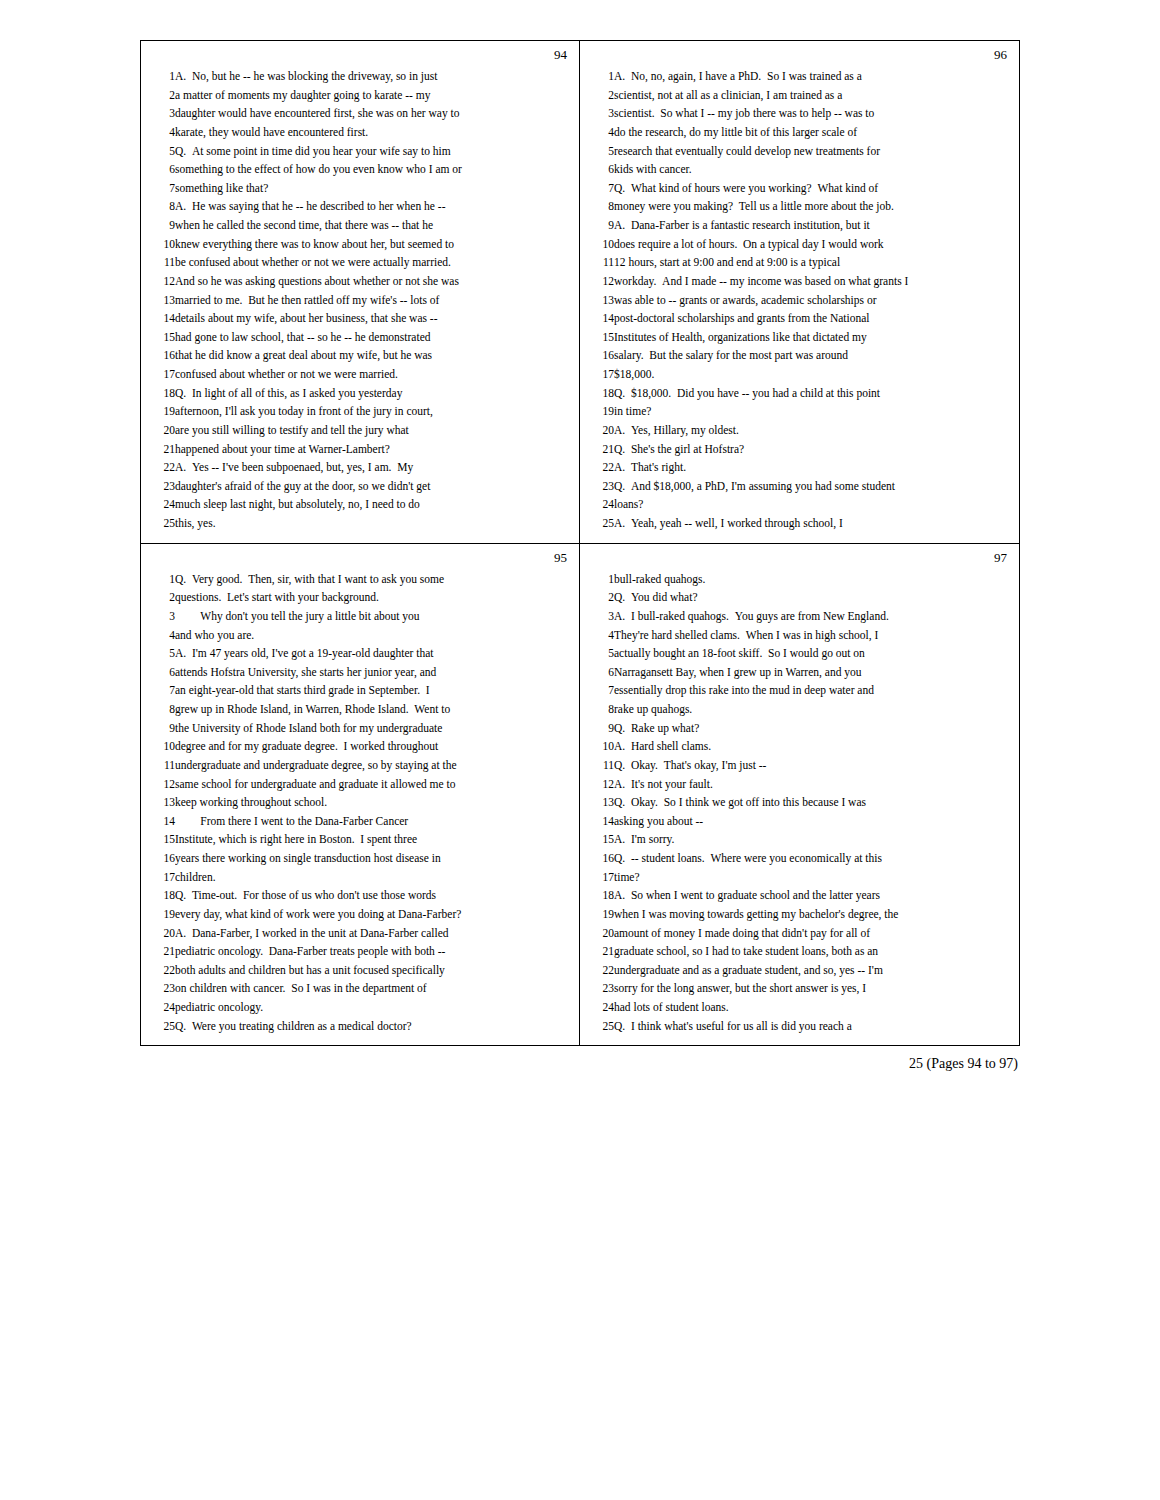94
| 1 | A. No, but he -- he was blocking the driveway, so in just |
| 2 | a matter of moments my daughter going to karate -- my |
| 3 | daughter would have encountered first, she was on her way to |
| 4 | karate, they would have encountered first. |
| 5 | Q. At some point in time did you hear your wife say to him |
| 6 | something to the effect of how do you even know who I am or |
| 7 | something like that? |
| 8 | A. He was saying that he -- he described to her when he -- |
| 9 | when he called the second time, that there was -- that he |
| 10 | knew everything there was to know about her, but seemed to |
| 11 | be confused about whether or not we were actually married. |
| 12 | And so he was asking questions about whether or not she was |
| 13 | married to me. But he then rattled off my wife's -- lots of |
| 14 | details about my wife, about her business, that she was -- |
| 15 | had gone to law school, that -- so he -- he demonstrated |
| 16 | that he did know a great deal about my wife, but he was |
| 17 | confused about whether or not we were married. |
| 18 | Q. In light of all of this, as I asked you yesterday |
| 19 | afternoon, I'll ask you today in front of the jury in court, |
| 20 | are you still willing to testify and tell the jury what |
| 21 | happened about your time at Warner-Lambert? |
| 22 | A. Yes -- I've been subpoenaed, but, yes, I am. My |
| 23 | daughter's afraid of the guy at the door, so we didn't get |
| 24 | much sleep last night, but absolutely, no, I need to do |
| 25 | this, yes. |
96
| 1 | A. No, no, again, I have a PhD. So I was trained as a |
| 2 | scientist, not at all as a clinician, I am trained as a |
| 3 | scientist. So what I -- my job there was to help -- was to |
| 4 | do the research, do my little bit of this larger scale of |
| 5 | research that eventually could develop new treatments for |
| 6 | kids with cancer. |
| 7 | Q. What kind of hours were you working? What kind of |
| 8 | money were you making? Tell us a little more about the job. |
| 9 | A. Dana-Farber is a fantastic research institution, but it |
| 10 | does require a lot of hours. On a typical day I would work |
| 11 | 12 hours, start at 9:00 and end at 9:00 is a typical |
| 12 | workday. And I made -- my income was based on what grants I |
| 13 | was able to -- grants or awards, academic scholarships or |
| 14 | post-doctoral scholarships and grants from the National |
| 15 | Institutes of Health, organizations like that dictated my |
| 16 | salary. But the salary for the most part was around |
| 17 | $18,000. |
| 18 | Q. $18,000. Did you have -- you had a child at this point |
| 19 | in time? |
| 20 | A. Yes, Hillary, my oldest. |
| 21 | Q. She's the girl at Hofstra? |
| 22 | A. That's right. |
| 23 | Q. And $18,000, a PhD, I'm assuming you had some student |
| 24 | loans? |
| 25 | A. Yeah, yeah -- well, I worked through school, I |
95
| 1 | Q. Very good. Then, sir, with that I want to ask you some |
| 2 | questions. Let's start with your background. |
| 3 | Why don't you tell the jury a little bit about you |
| 4 | and who you are. |
| 5 | A. I'm 47 years old, I've got a 19-year-old daughter that |
| 6 | attends Hofstra University, she starts her junior year, and |
| 7 | an eight-year-old that starts third grade in September. I |
| 8 | grew up in Rhode Island, in Warren, Rhode Island. Went to |
| 9 | the University of Rhode Island both for my undergraduate |
| 10 | degree and for my graduate degree. I worked throughout |
| 11 | undergraduate and undergraduate degree, so by staying at the |
| 12 | same school for undergraduate and graduate it allowed me to |
| 13 | keep working throughout school. |
| 14 | From there I went to the Dana-Farber Cancer |
| 15 | Institute, which is right here in Boston. I spent three |
| 16 | years there working on single transduction host disease in |
| 17 | children. |
| 18 | Q. Time-out. For those of us who don't use those words |
| 19 | every day, what kind of work were you doing at Dana-Farber? |
| 20 | A. Dana-Farber, I worked in the unit at Dana-Farber called |
| 21 | pediatric oncology. Dana-Farber treats people with both -- |
| 22 | both adults and children but has a unit focused specifically |
| 23 | on children with cancer. So I was in the department of |
| 24 | pediatric oncology. |
| 25 | Q. Were you treating children as a medical doctor? |
97
| 1 | bull-raked quahogs. |
| 2 | Q. You did what? |
| 3 | A. I bull-raked quahogs. You guys are from New England. |
| 4 | They're hard shelled clams. When I was in high school, I |
| 5 | actually bought an 18-foot skiff. So I would go out on |
| 6 | Narragansett Bay, when I grew up in Warren, and you |
| 7 | essentially drop this rake into the mud in deep water and |
| 8 | rake up quahogs. |
| 9 | Q. Rake up what? |
| 10 | A. Hard shell clams. |
| 11 | Q. Okay. That's okay, I'm just -- |
| 12 | A. It's not your fault. |
| 13 | Q. Okay. So I think we got off into this because I was |
| 14 | asking you about -- |
| 15 | A. I'm sorry. |
| 16 | Q. -- student loans. Where were you economically at this |
| 17 | time? |
| 18 | A. So when I went to graduate school and the latter years |
| 19 | when I was moving towards getting my bachelor's degree, the |
| 20 | amount of money I made doing that didn't pay for all of |
| 21 | graduate school, so I had to take student loans, both as an |
| 22 | undergraduate and as a graduate student, and so, yes -- I'm |
| 23 | sorry for the long answer, but the short answer is yes, I |
| 24 | had lots of student loans. |
| 25 | Q. I think what's useful for us all is did you reach a |
25 (Pages 94 to 97)